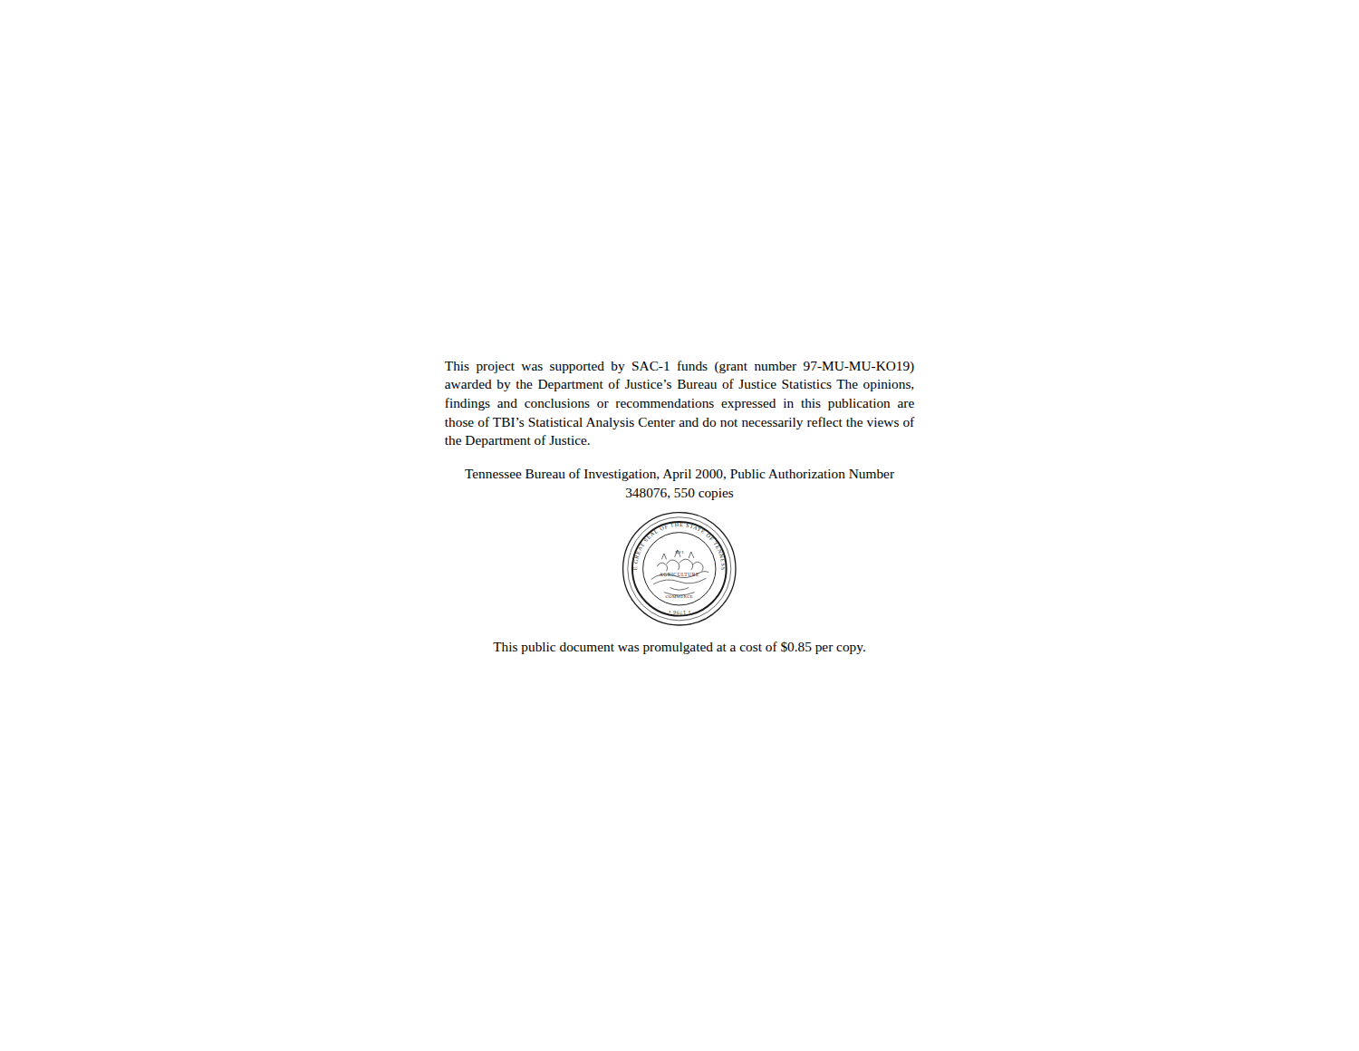This project was supported by SAC-1 funds (grant number 97-MU-MU-KO19) awarded by the Department of Justice’s Bureau of Justice Statistics The opinions, findings and conclusions or recommendations expressed in this publication are those of TBI’s Statistical Analysis Center and do not necessarily reflect the views of the Department of Justice.
Tennessee Bureau of Investigation, April 2000, Public Authorization Number 348076, 550 copies
THE GREAT SEAL OF THE STATE OF TENNESSEE • 1796 • AGRICULTURE XVI COMMERCE
This public document was promulgated at a cost of $0.85 per copy.